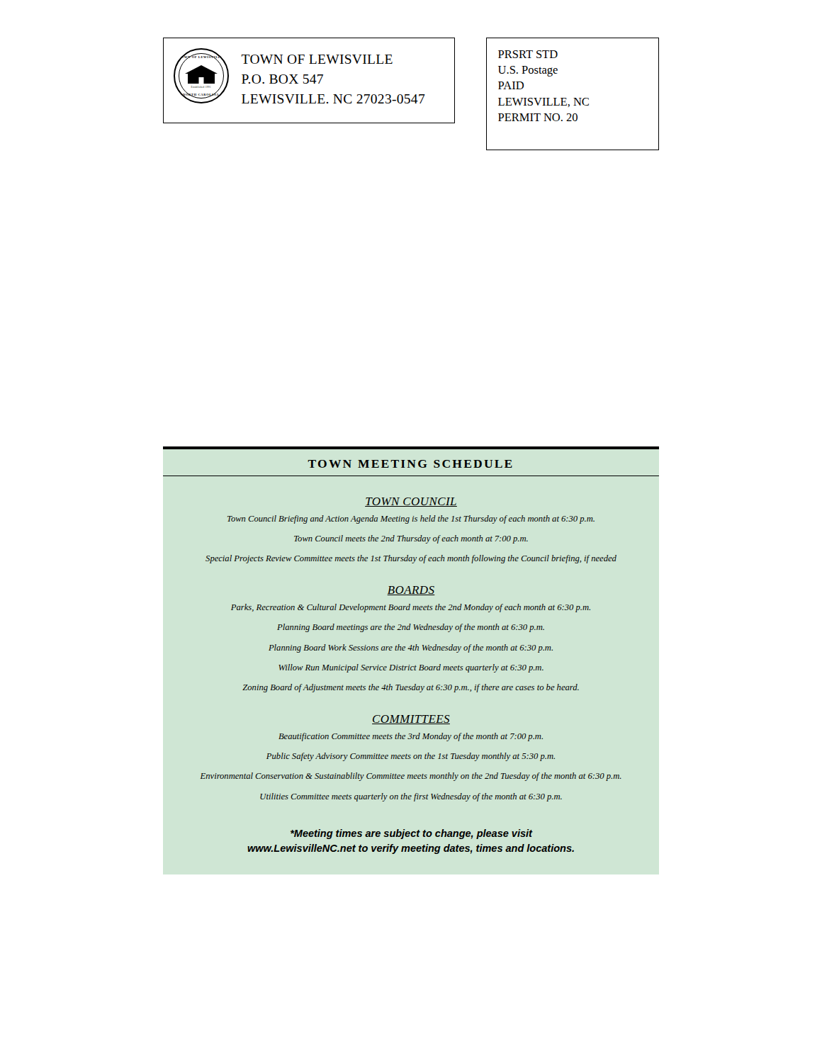Town of Lewisville
Established 1991
North Carolina
TOWN OF LEWISVILLE
P.O. BOX 547
LEWISVILLE. NC 27023-0547
PRSRT STD
U.S. Postage
PAID
LEWISVILLE, NC
PERMIT NO. 20
TOWN MEETING SCHEDULE
TOWN COUNCIL
Town Council Briefing and Action Agenda Meeting is held the 1st Thursday of each month at 6:30 p.m.
Town Council meets the 2nd Thursday of each month at 7:00 p.m.
Special Projects Review Committee meets the 1st Thursday of each month following the Council briefing, if needed
BOARDS
Parks, Recreation & Cultural Development Board meets the 2nd Monday of each month at 6:30 p.m.
Planning Board meetings are the 2nd Wednesday of the month at 6:30 p.m.
Planning Board Work Sessions are the 4th Wednesday of the month at 6:30 p.m.
Willow Run Municipal Service District Board meets quarterly at 6:30 p.m.
Zoning Board of Adjustment meets the 4th Tuesday at 6:30 p.m., if there are cases to be heard.
COMMITTEES
Beautification Committee meets the 3rd Monday of the month at 7:00 p.m.
Public Safety Advisory Committee meets on the 1st Tuesday monthly at 5:30 p.m.
Environmental Conservation & Sustainablilty Committee meets monthly on the 2nd Tuesday of the month at 6:30 p.m.
Utilities Committee meets quarterly on the first Wednesday of the month at 6:30 p.m.
*Meeting times are subject to change, please visit
www.LewisvilleNC.net to verify meeting dates, times and locations.